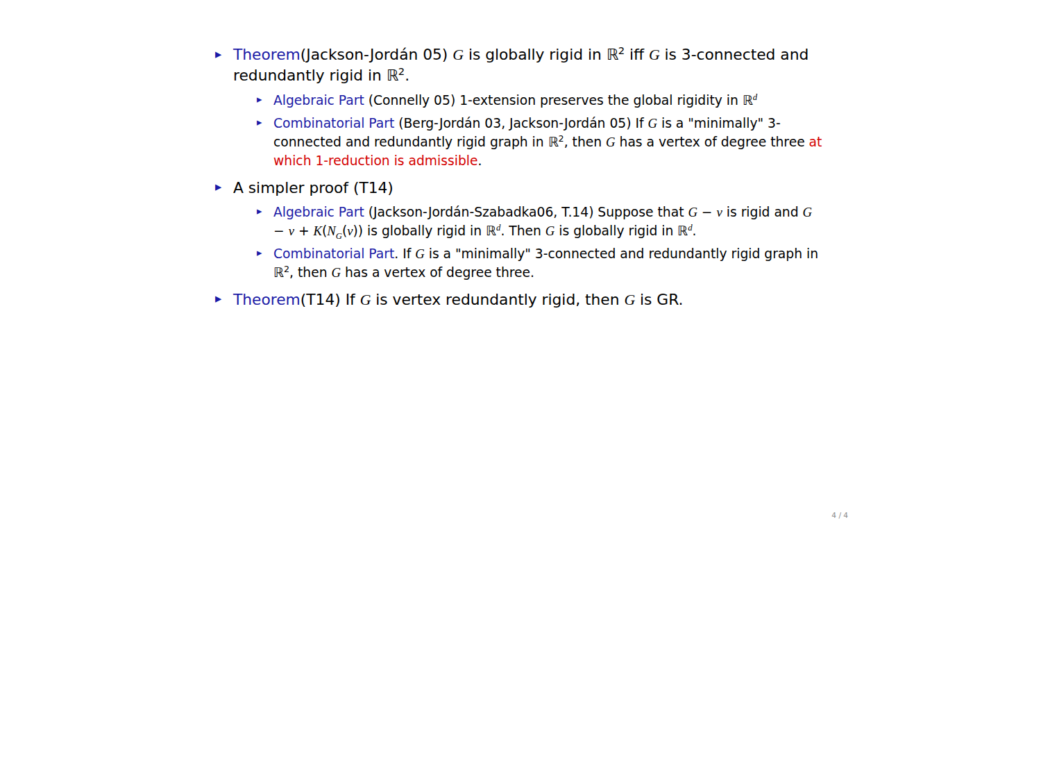Theorem(Jackson-Jordán 05) G is globally rigid in ℝ2 iff G is 3-connected and redundantly rigid in ℝ2.
Algebraic Part (Connelly 05) 1-extension preserves the global rigidity in ℝd
Combinatorial Part (Berg-Jordán 03, Jackson-Jordán 05) If G is a "minimally" 3-connected and redundantly rigid graph in ℝ2, then G has a vertex of degree three at which 1-reduction is admissible.
A simpler proof (T14)
Algebraic Part (Jackson-Jordán-Szabadka06, T.14) Suppose that G − v is rigid and G − v + K(NG(v)) is globally rigid in ℝd. Then G is globally rigid in ℝd.
Combinatorial Part. If G is a "minimally" 3-connected and redundantly rigid graph in ℝ2, then G has a vertex of degree three.
Theorem(T14) If G is vertex redundantly rigid, then G is GR.
4 / 4